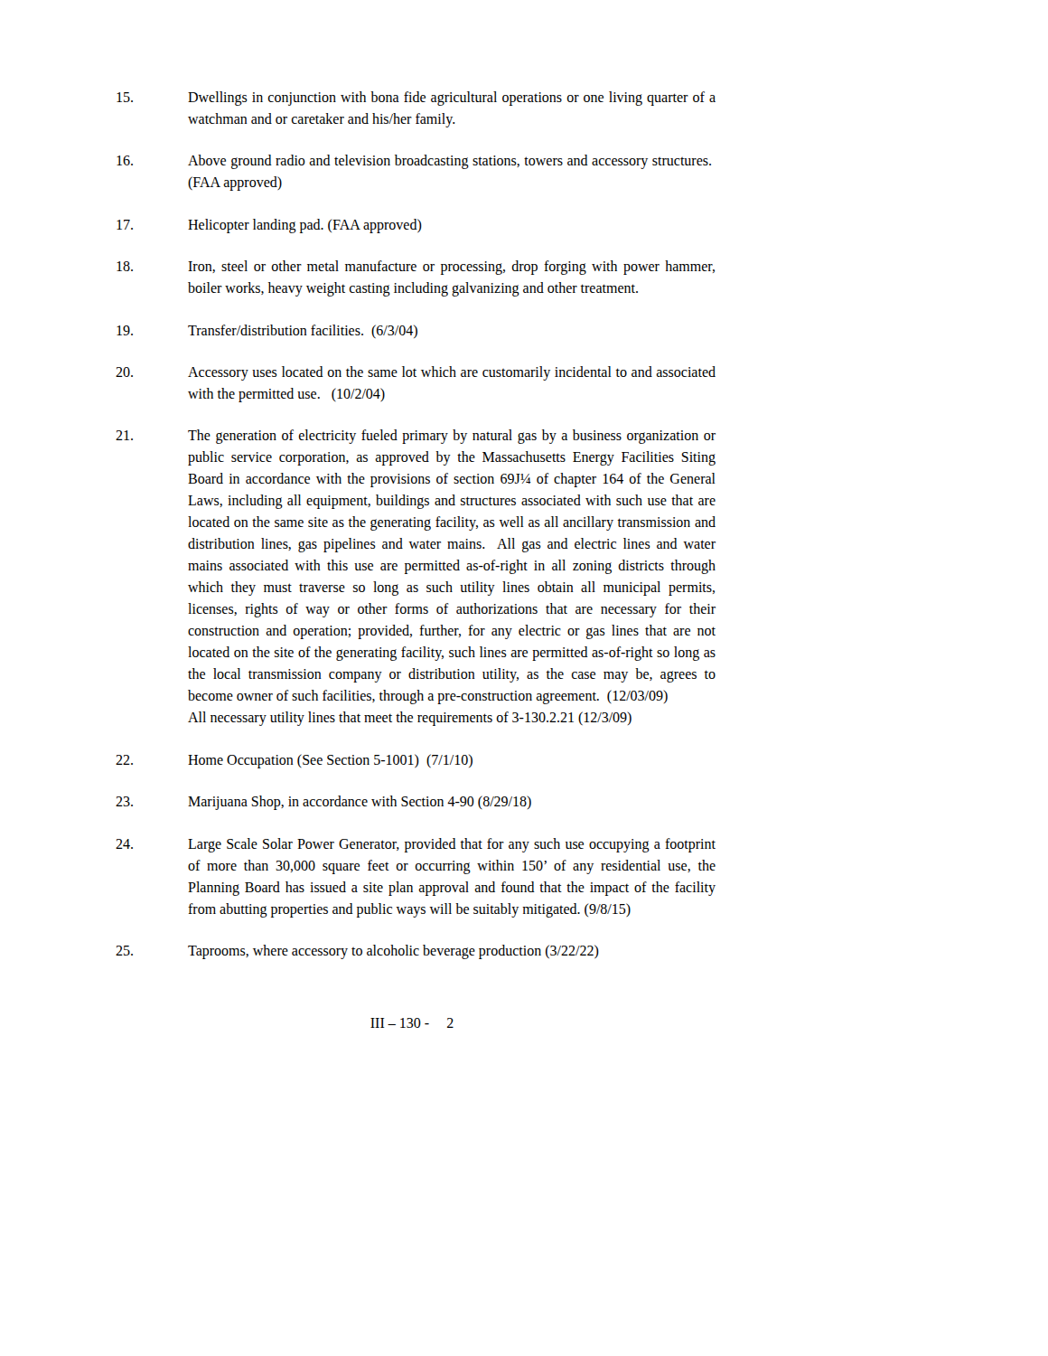15. Dwellings in conjunction with bona fide agricultural operations or one living quarter of a watchman and or caretaker and his/her family.
16. Above ground radio and television broadcasting stations, towers and accessory structures. (FAA approved)
17. Helicopter landing pad. (FAA approved)
18. Iron, steel or other metal manufacture or processing, drop forging with power hammer, boiler works, heavy weight casting including galvanizing and other treatment.
19. Transfer/distribution facilities. (6/3/04)
20. Accessory uses located on the same lot which are customarily incidental to and associated with the permitted use. (10/2/04)
21. The generation of electricity fueled primary by natural gas by a business organization or public service corporation, as approved by the Massachusetts Energy Facilities Siting Board in accordance with the provisions of section 69J¼ of chapter 164 of the General Laws, including all equipment, buildings and structures associated with such use that are located on the same site as the generating facility, as well as all ancillary transmission and distribution lines, gas pipelines and water mains. All gas and electric lines and water mains associated with this use are permitted as-of-right in all zoning districts through which they must traverse so long as such utility lines obtain all municipal permits, licenses, rights of way or other forms of authorizations that are necessary for their construction and operation; provided, further, for any electric or gas lines that are not located on the site of the generating facility, such lines are permitted as-of-right so long as the local transmission company or distribution utility, as the case may be, agrees to become owner of such facilities, through a pre-construction agreement. (12/03/09)
All necessary utility lines that meet the requirements of 3-130.2.21 (12/3/09)
22. Home Occupation (See Section 5-1001) (7/1/10)
23. Marijuana Shop, in accordance with Section 4-90 (8/29/18)
24. Large Scale Solar Power Generator, provided that for any such use occupying a footprint of more than 30,000 square feet or occurring within 150’ of any residential use, the Planning Board has issued a site plan approval and found that the impact of the facility from abutting properties and public ways will be suitably mitigated. (9/8/15)
25. Taprooms, where accessory to alcoholic beverage production (3/22/22)
III – 130 -2